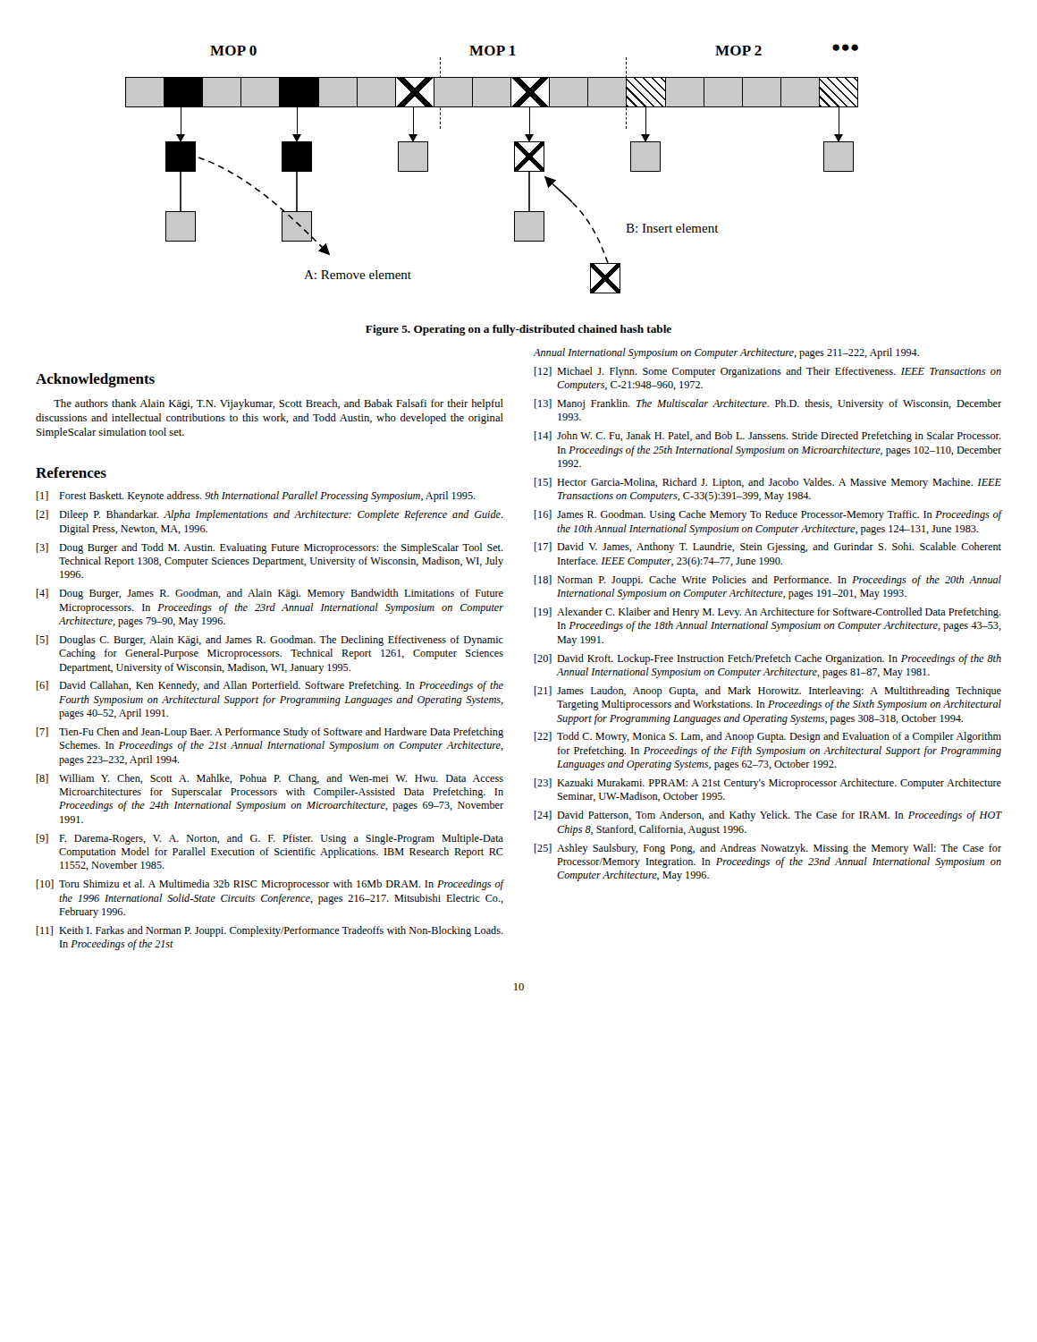MOP 0 MOP 1 MOP 2 ●●●
A: Remove element
B: Insert element
Figure 5. Operating on a fully-distributed chained hash table
Acknowledgments
The authors thank Alain Kägi, T.N. Vijaykumar, Scott Breach, and Babak Falsafi for their helpful discussions and intellectual contributions to this work, and Todd Austin, who developed the original SimpleScalar simulation tool set.
References
[1] Forest Baskett. Keynote address. 9th International Parallel Processing Symposium, April 1995.
[2] Dileep P. Bhandarkar. Alpha Implementations and Architecture: Complete Reference and Guide. Digital Press, Newton, MA, 1996.
[3] Doug Burger and Todd M. Austin. Evaluating Future Microprocessors: the SimpleScalar Tool Set. Technical Report 1308, Computer Sciences Department, University of Wisconsin, Madison, WI, July 1996.
[4] Doug Burger, James R. Goodman, and Alain Kägi. Memory Bandwidth Limitations of Future Microprocessors. In Proceedings of the 23rd Annual International Symposium on Computer Architecture, pages 79–90, May 1996.
[5] Douglas C. Burger, Alain Kägi, and James R. Goodman. The Declining Effectiveness of Dynamic Caching for General-Purpose Microprocessors. Technical Report 1261, Computer Sciences Department, University of Wisconsin, Madison, WI, January 1995.
[6] David Callahan, Ken Kennedy, and Allan Porterfield. Software Prefetching. In Proceedings of the Fourth Symposium on Architectural Support for Programming Languages and Operating Systems, pages 40–52, April 1991.
[7] Tien-Fu Chen and Jean-Loup Baer. A Performance Study of Software and Hardware Data Prefetching Schemes. In Proceedings of the 21st Annual International Symposium on Computer Architecture, pages 223–232, April 1994.
[8] William Y. Chen, Scott A. Mahlke, Pohua P. Chang, and Wen-mei W. Hwu. Data Access Microarchitectures for Superscalar Processors with Compiler-Assisted Data Prefetching. In Proceedings of the 24th International Symposium on Microarchitecture, pages 69–73, November 1991.
[9] F. Darema-Rogers, V. A. Norton, and G. F. Pfister. Using a Single-Program Multiple-Data Computation Model for Parallel Execution of Scientific Applications. IBM Research Report RC 11552, November 1985.
[10] Toru Shimizu et al. A Multimedia 32b RISC Microprocessor with 16Mb DRAM. In Proceedings of the 1996 International Solid-State Circuits Conference, pages 216–217. Mitsubishi Electric Co., February 1996.
[11] Keith I. Farkas and Norman P. Jouppi. Complexity/Performance Tradeoffs with Non-Blocking Loads. In Proceedings of the 21st
Annual International Symposium on Computer Architecture, pages 211–222, April 1994.
[12] Michael J. Flynn. Some Computer Organizations and Their Effectiveness. IEEE Transactions on Computers, C-21:948–960, 1972.
[13] Manoj Franklin. The Multiscalar Architecture. Ph.D. thesis, University of Wisconsin, December 1993.
[14] John W. C. Fu, Janak H. Patel, and Bob L. Janssens. Stride Directed Prefetching in Scalar Processor. In Proceedings of the 25th International Symposium on Microarchitecture, pages 102–110, December 1992.
[15] Hector Garcia-Molina, Richard J. Lipton, and Jacobo Valdes. A Massive Memory Machine. IEEE Transactions on Computers, C-33(5):391–399, May 1984.
[16] James R. Goodman. Using Cache Memory To Reduce Processor-Memory Traffic. In Proceedings of the 10th Annual International Symposium on Computer Architecture, pages 124–131, June 1983.
[17] David V. James, Anthony T. Laundrie, Stein Gjessing, and Gurindar S. Sohi. Scalable Coherent Interface. IEEE Computer, 23(6):74–77, June 1990.
[18] Norman P. Jouppi. Cache Write Policies and Performance. In Proceedings of the 20th Annual International Symposium on Computer Architecture, pages 191–201, May 1993.
[19] Alexander C. Klaiber and Henry M. Levy. An Architecture for Software-Controlled Data Prefetching. In Proceedings of the 18th Annual International Symposium on Computer Architecture, pages 43–53, May 1991.
[20] David Kroft. Lockup-Free Instruction Fetch/Prefetch Cache Organization. In Proceedings of the 8th Annual International Symposium on Computer Architecture, pages 81–87, May 1981.
[21] James Laudon, Anoop Gupta, and Mark Horowitz. Interleaving: A Multithreading Technique Targeting Multiprocessors and Workstations. In Proceedings of the Sixth Symposium on Architectural Support for Programming Languages and Operating Systems, pages 308–318, October 1994.
[22] Todd C. Mowry, Monica S. Lam, and Anoop Gupta. Design and Evaluation of a Compiler Algorithm for Prefetching. In Proceedings of the Fifth Symposium on Architectural Support for Programming Languages and Operating Systems, pages 62–73, October 1992.
[23] Kazuaki Murakami. PPRAM: A 21st Century's Microprocessor Architecture. Computer Architecture Seminar, UW-Madison, October 1995.
[24] David Patterson, Tom Anderson, and Kathy Yelick. The Case for IRAM. In Proceedings of HOT Chips 8, Stanford, California, August 1996.
[25] Ashley Saulsbury, Fong Pong, and Andreas Nowatzyk. Missing the Memory Wall: The Case for Processor/Memory Integration. In Proceedings of the 23nd Annual International Symposium on Computer Architecture, May 1996.
10